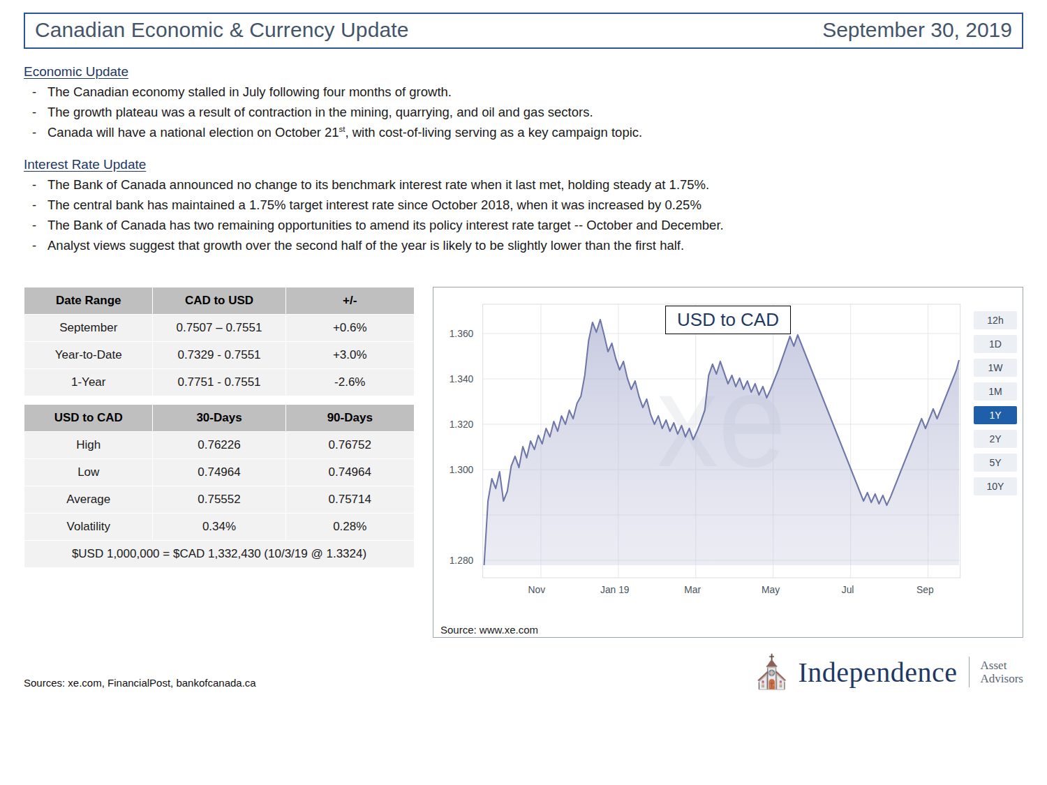Canadian Economic & Currency Update
September 30, 2019
Economic Update
The Canadian economy stalled in July following four months of growth.
The growth plateau was a result of contraction in the mining, quarrying, and oil and gas sectors.
Canada will have a national election on October 21st, with cost-of-living serving as a key campaign topic.
Interest Rate Update
The Bank of Canada announced no change to its benchmark interest rate when it last met, holding steady at 1.75%.
The central bank has maintained a 1.75% target interest rate since October 2018, when it was increased by 0.25%
The Bank of Canada has two remaining opportunities to amend its policy interest rate target -- October and December.
Analyst views suggest that growth over the second half of the year is likely to be slightly lower than the first half.
| Date Range | CAD to USD | +/- |
| --- | --- | --- |
| September | 0.7507 – 0.7551 | +0.6% |
| Year-to-Date | 0.7329 - 0.7551 | +3.0% |
| 1-Year | 0.7751 - 0.7551 | -2.6% |
| USD to CAD | 30-Days | 90-Days |
| --- | --- | --- |
| High | 0.76226 | 0.76752 |
| Low | 0.74964 | 0.74964 |
| Average | 0.75552 | 0.75714 |
| Volatility | 0.34% | 0.28% |
| $USD 1,000,000 = $CAD 1,332,430 (10/3/19 @ 1.3324) |
USD to CAD
12h
1D
1W
1M
1Y
2Y
5Y
10Y
xe 1.360 1.340 1.320 1.300 1.280 Nov Jan 19 Mar May Jul Sep
Source: www.xe.com
Sources: xe.com, FinancialPost, bankofcanada.ca
⛪
Independence
Asset
Advisors